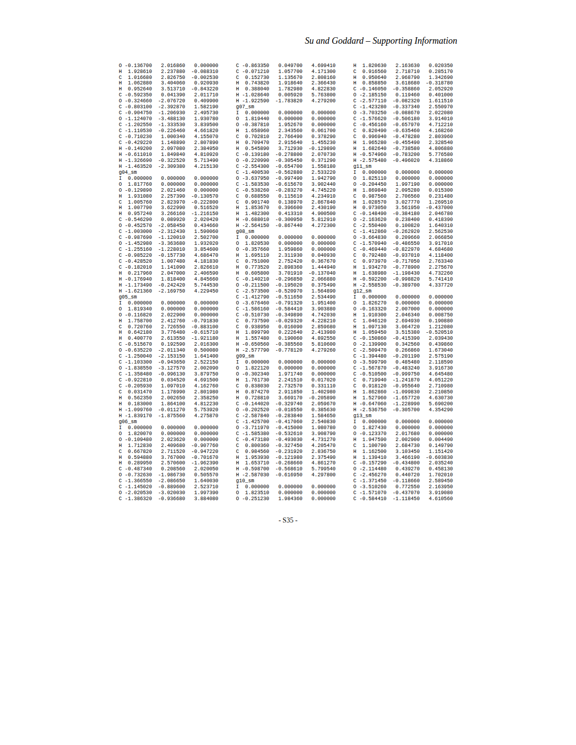Su and Goddard – Supporting Information
O -0.136700 2.016860 0.000000 H 1.928610 2.237880 -0.088310 C 1.016680 2.826750 -0.002530 H 1.062880 3.404060 0.920930 H 0.952640 3.513710 -0.843220 C -0.592350 0.041390 2.011710 O -0.324660 -2.076720 0.409900 C -0.803100 -2.392870 1.582190 C -0.904750 -1.206930 2.495730 O -1.124070 -3.488130 1.930780 C -1.202550 -1.333530 3.839500 C -1.110530 -0.226460 4.661820 C -0.710230 1.000340 4.155070 C -0.429220 1.148890 2.807890 H -0.149200 2.097080 2.384950 H -0.611010 1.849840 4.810920 H -1.326690 -0.322520 5.713490 H -1.463520 -2.309380 4.215130 g04_sm I 0.000000 0.000000 0.000000 O 1.817760 0.000000 0.000000 O -0.129890 2.021460 0.000000 H 1.931080 2.257390 -0.130570 C 1.005760 2.823970 -0.222800 H 1.007790 3.622990 0.516520 H 0.957240 3.266160 -1.216150 C -0.546290 0.089920 2.020420 O -0.452570 -2.058450 0.434660 C -1.003000 -2.312430 1.590060 C -0.987690 -1.120010 2.502700 O -1.452980 -3.363680 1.932020 C -1.255160 -1.228010 3.854600 C -0.985220 -0.157730 4.686470 C -0.428520 1.007480 4.181830 C -0.182010 1.141090 2.826610 H 0.217960 2.047000 2.406590 H -0.176940 1.818400 4.845660 H -1.173490 -0.242420 5.744530 H -1.621360 -2.169750 4.229450 g05_sm I 0.000000 0.000000 0.000000 O 1.819340 0.000000 0.000000 O -0.116820 2.022900 0.000000 H 1.758700 2.412760 -0.791830 C 0.720760 2.726550 -0.883100 H 0.642180 3.776480 -0.615710 H 0.400770 2.613550 -1.921180 C -0.515670 0.192590 2.016300 O -0.635220 -2.011340 0.500080 C -1.250040 -2.153150 1.641400 C -1.103300 -0.943650 2.522150 O -1.838550 -3.127570 2.002090 C -1.358480 -0.996130 3.879750 C -0.922810 0.034520 4.691500 C -0.205930 1.097010 4.162760 C 0.031470 1.178990 2.801980 H 0.562350 2.002650 2.358250 H 0.183000 1.864100 4.812230 H -1.099760 -0.011270 5.753920 H -1.839170 -1.875560 4.275870 g06_sm I 0.000000 0.000000 0.000000 O 1.820070 0.000000 0.000000 O -0.109480 2.023620 0.000000 H 1.712830 2.409680 -0.907760 C 0.667820 2.711520 -0.947220 H 0.594880 3.767000 -0.701670 H 0.289950 2.570600 -1.962390 C -0.487340 0.208560 2.020050 O -0.732630 -1.986730 0.505570 C -1.366550 -2.086650 1.640030 C -1.145020 -0.889600 2.523710 O -2.020530 -3.020030 1.997390 C -1.386320 -0.936680 3.884080
C -0.863350 0.049700 4.699410 C -0.071210 1.057700 4.171300 C 0.152730 1.135670 2.808160 H 0.743820 1.918640 2.366430 H 0.388040 1.782980 4.822830 H -1.028640 0.005920 5.763800 H -1.922590 -1.783820 4.279200 g07_sm I 0.000000 0.000000 0.000000 O 1.819440 0.000000 0.000000 O -0.387810 1.952670 0.000000 H 1.658960 2.343560 0.061700 C 0.702810 2.766490 0.378290 H 0.709470 2.915640 1.455230 H 0.545890 3.712930 -0.129890 C -0.139180 -0.278800 2.070730 O -0.220990 -0.305450 0.371290 C -2.554300 -0.654700 1.558180 C -1.400530 -0.562880 2.533220 O -3.637950 -0.997490 1.942790 C -1.583530 -0.615670 3.902440 C -0.538260 -0.283270 4.745220 C 0.688550 0.115610 4.234910 C 0.901740 0.138970 2.867840 H 1.853670 0.396600 2.430190 H 1.482300 0.413310 4.900500 H -0.688010 -0.300950 5.812910 H -2.564150 -0.867440 4.272300 g08_sm I 0.000000 0.000000 0.000000 O 1.820530 0.000000 0.000000 O -0.357660 1.959860 0.000000 H 1.695110 2.311930 0.040930 C 0.751000 2.752420 0.367670 H 0.773520 2.898360 1.444940 H 0.605800 3.701910 -0.137040 C -0.140210 -0.296850 2.066880 O -0.211500 -0.195020 0.375490 C -2.573500 -0.520970 1.564890 C -1.412790 -0.511650 2.534490 O -3.676460 -0.791320 1.951400 C -1.586160 -0.584410 3.903880 C -0.510730 -0.349890 4.742030 C 0.737590 -0.029320 4.228210 C 0.938950 0.016090 2.859680 H 1.899790 0.222640 2.413980 H 1.557480 0.190060 4.892550 H -0.650560 -0.385560 5.810600 H -2.577790 -0.778120 4.279260 g09_sm I 0.000000 0.000000 0.000000 O 1.822120 0.000000 0.000000 O -0.302340 1.971740 0.000000 H 1.761730 2.241510 0.017020 C 0.838030 2.732570 0.331110 H 0.874270 2.911850 1.402980 H 0.728810 3.669170 -0.205890 C -0.144020 -0.329740 2.059670 O -0.202520 -0.018550 0.385630 C -2.587840 -0.283840 1.584650 C -1.425700 -0.417060 2.540830 O -3.711970 -0.415000 1.980780 C -1.585380 -0.532610 3.908790 C -0.473180 -0.493030 4.731270 C 0.800360 -0.327450 4.205470 C 0.984560 -0.231920 2.836750 H 1.953930 -0.121980 2.375490 H 1.653710 -0.268660 4.861270 H -0.598700 -0.568610 5.799540 H -2.587030 -0.616950 4.297800 g10_sm I 0.000000 0.000000 0.000000 O 1.823510 0.000000 0.000000 O -0.251230 1.984360 0.000000
H 1.820630 2.163630 0.020350 C 0.916560 2.718710 0.285170 H 0.950640 2.968790 1.342690 H 0.858850 3.618680 -0.318780 C -0.146050 -0.358860 2.052920 O -2.185150 0.119460 0.401000 C -2.577110 -0.082320 1.611510 C -1.423280 -0.337340 2.550970 O -3.703250 -0.088670 2.022080 C -1.576620 -0.506180 3.914010 C -0.456160 -0.657970 4.712210 C 0.820490 -0.635460 4.168260 C 0.996940 -0.478280 2.803960 H 1.965280 -0.455490 2.328540 H 1.682640 -0.738580 4.806880 H -0.574960 -0.783200 5.776580 H -2.575480 -0.496020 4.318860 g11_sm I 0.000000 0.000000 0.000000 O 1.825110 0.000000 0.000000 O -0.204450 1.997190 0.000000 H 1.869840 2.095280 0.015300 C 0.987560 2.706560 0.231480 H 1.028570 3.027770 1.269510 H 0.973050 3.561950 -0.437000 C -0.148490 -0.384180 2.046780 O -2.163620 0.238400 0.418390 C -2.550400 0.100820 1.640310 C -1.412860 -0.262920 2.562530 O -3.664830 0.209660 2.066850 C -1.570940 -0.486550 3.917010 C -0.469440 -0.822970 4.684680 C 0.792480 -0.937010 4.118400 C 0.973970 -0.717050 2.763340 H 1.934270 -0.778900 2.275670 H 1.638980 -1.198430 4.732260 H -0.592200 -0.998820 5.741410 H -2.558530 -0.389700 4.337720 g12_sm I 0.000000 0.000000 0.000000 O 1.826270 0.000000 0.000000 O -0.163320 2.007000 0.000000 H 1.910300 2.046340 0.008750 C 1.046120 2.694930 0.190880 H 1.097130 3.064720 1.212080 H 1.059450 3.515380 -0.520510 C -0.150860 -0.415390 2.039430 O -2.139900 0.342560 0.439860 C -2.509470 0.266860 1.673040 C -1.394480 -0.201190 2.575190 O -3.599790 0.485480 2.118590 C -1.567870 -0.483240 3.916730 C -0.510500 -0.999750 4.645480 C 0.719940 -1.241870 4.051220 C 0.918120 -0.955640 2.710980 H 1.862860 -1.099830 2.210850 H 1.527960 -1.657720 4.630730 H -0.647060 -1.228990 5.690200 H -2.536750 -0.305700 4.354290 g13_sm I 0.000000 0.000000 0.000000 O 1.827430 0.000000 0.000000 O -0.123370 2.017680 0.000000 H 1.947590 2.002900 0.004490 C 1.100790 2.684730 0.149790 H 1.162500 3.103450 1.151420 H 1.139410 3.466190 -0.603830 C -0.157290 -0.434800 2.035240 O -2.114480 0.439270 0.458130 C -2.456270 0.440720 1.702010 C -1.371450 -0.118660 2.589450 O -3.510260 0.772550 2.163950 C -1.571070 -0.437070 3.919080 C -0.584410 -1.118450 4.610560
- S35 -